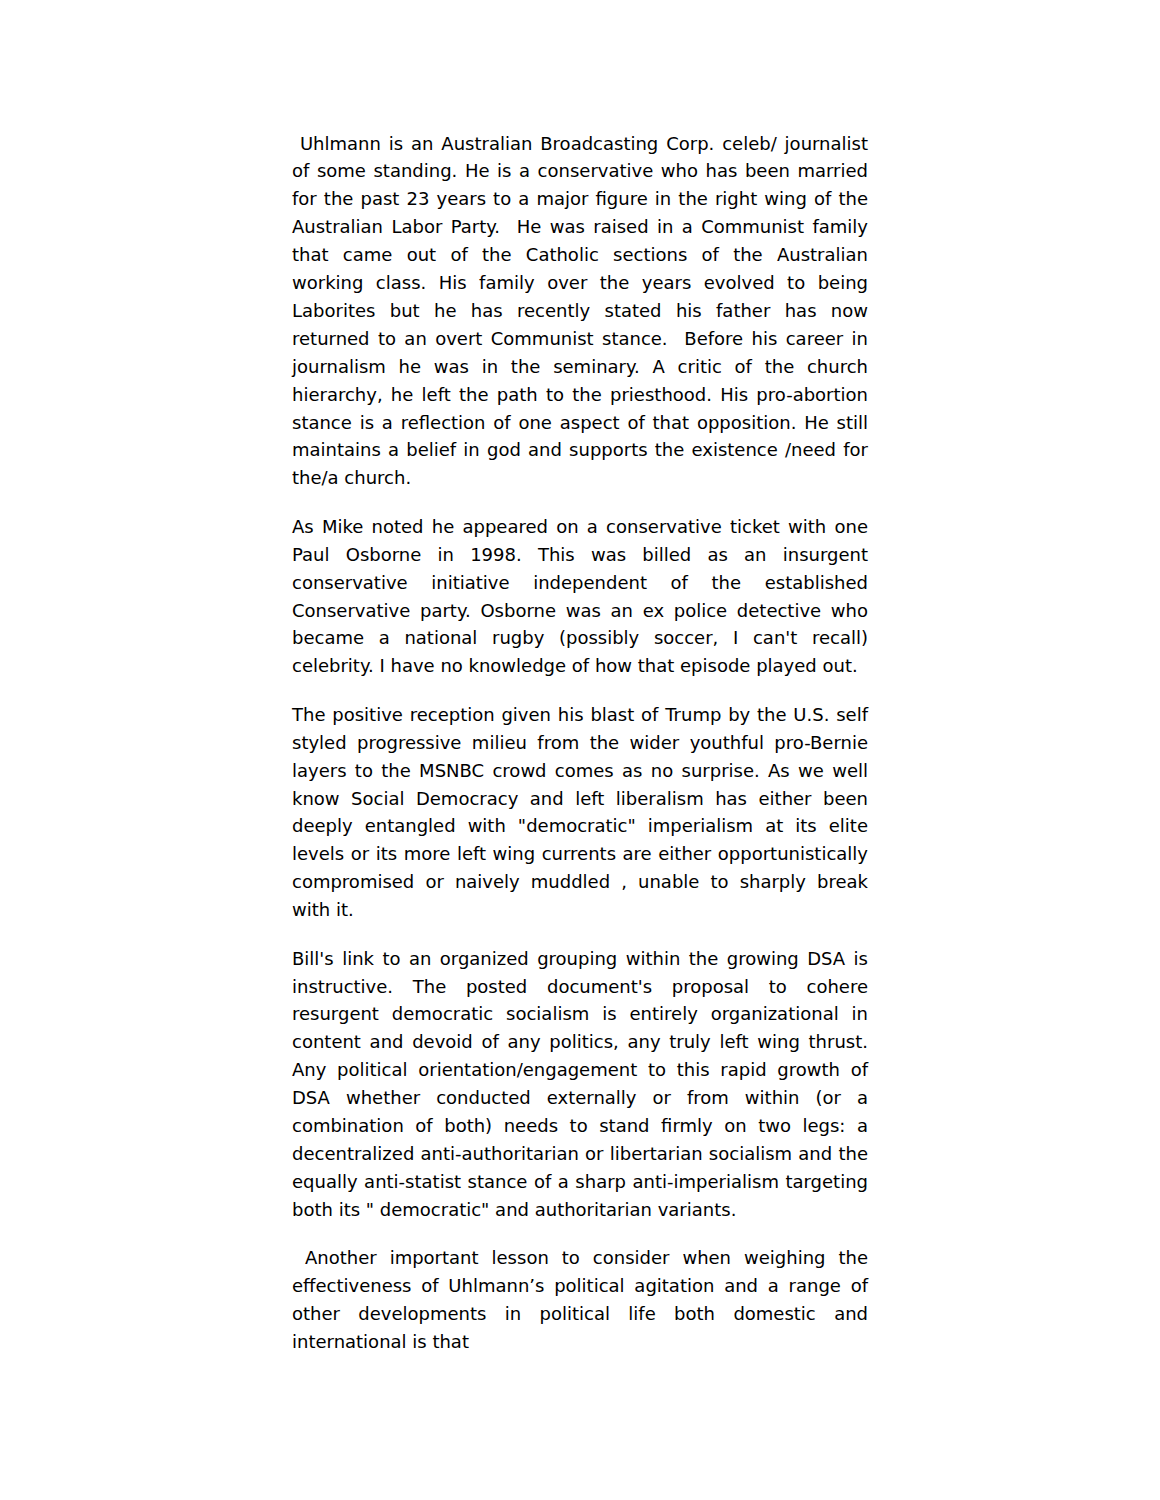Uhlmann is an Australian Broadcasting Corp. celeb/ journalist of some standing. He is a conservative who has been married for the past 23 years to a major figure in the right wing of the Australian Labor Party. He was raised in a Communist family that came out of the Catholic sections of the Australian working class. His family over the years evolved to being Laborites but he has recently stated his father has now returned to an overt Communist stance. Before his career in journalism he was in the seminary. A critic of the church hierarchy, he left the path to the priesthood. His pro-abortion stance is a reflection of one aspect of that opposition. He still maintains a belief in god and supports the existence /need for the/a church.
As Mike noted he appeared on a conservative ticket with one Paul Osborne in 1998. This was billed as an insurgent conservative initiative independent of the established Conservative party. Osborne was an ex police detective who became a national rugby (possibly soccer, I can't recall) celebrity. I have no knowledge of how that episode played out.
The positive reception given his blast of Trump by the U.S. self styled progressive milieu from the wider youthful pro-Bernie layers to the MSNBC crowd comes as no surprise. As we well know Social Democracy and left liberalism has either been deeply entangled with "democratic" imperialism at its elite levels or its more left wing currents are either opportunistically compromised or naively muddled , unable to sharply break with it.
Bill's link to an organized grouping within the growing DSA is instructive. The posted document's proposal to cohere resurgent democratic socialism is entirely organizational in content and devoid of any politics, any truly left wing thrust. Any political orientation/engagement to this rapid growth of DSA whether conducted externally or from within (or a combination of both) needs to stand firmly on two legs: a decentralized anti-authoritarian or libertarian socialism and the equally anti-statist stance of a sharp anti-imperialism targeting both its " democratic" and authoritarian variants.
Another important lesson to consider when weighing the effectiveness of Uhlmann’s political agitation and a range of other developments in political life both domestic and international is that